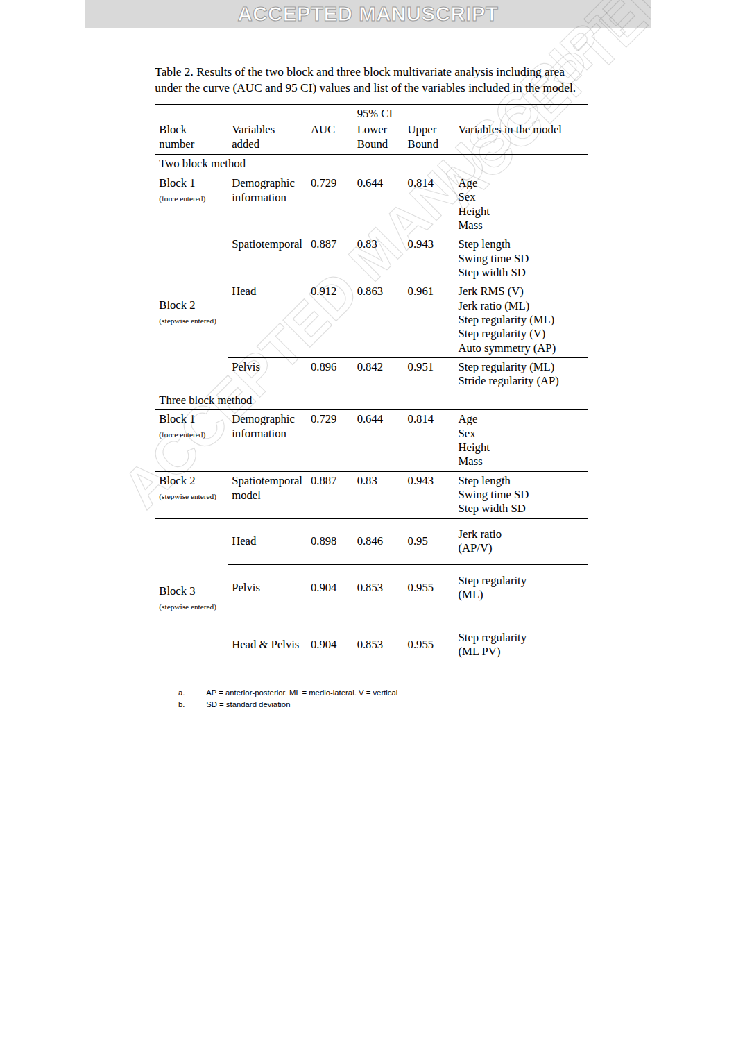ACCEPTED MANUSCRIPT
ACCEPTED MANUSCRIPT ACCEPTED MANUSCRIPT
Table 2. Results of the two block and three block multivariate analysis including area under the curve (AUC and 95 CI) values and list of the variables included in the model.
| | | | 95% CI | |
| Block number | Variables added | AUC | Lower Bound | Upper Bound | Variables in the model |
| Two block method |
| Block 1 (force entered) | Demographic information | 0.729 | 0.644 | 0.814 | Age Sex Height Mass |
| Block 2 (stepwise entered) | Spatiotemporal | 0.887 | 0.83 | 0.943 | Step length Swing time SD Step width SD |
| Head | 0.912 | 0.863 | 0.961 | Jerk RMS (V) Jerk ratio (ML) Step regularity (ML) Step regularity (V) Auto symmetry (AP) |
| Pelvis | 0.896 | 0.842 | 0.951 | Step regularity (ML) Stride regularity (AP) |
| Three block method |
| Block 1 (force entered) | Demographic information | 0.729 | 0.644 | 0.814 | Age Sex Height Mass |
| Block 2 (stepwise entered) | Spatiotemporal model | 0.887 | 0.83 | 0.943 | Step length Swing time SD Step width SD |
| Block 3 (stepwise entered) | Head | 0.898 | 0.846 | 0.95 | Jerk ratio (AP/V) |
| Pelvis | 0.904 | 0.853 | 0.955 | Step regularity (ML) |
| Head & Pelvis | 0.904 | 0.853 | 0.955 | Step regularity (ML PV) |
a. AP = anterior-posterior. ML = medio-lateral. V = vertical
b. SD = standard deviation